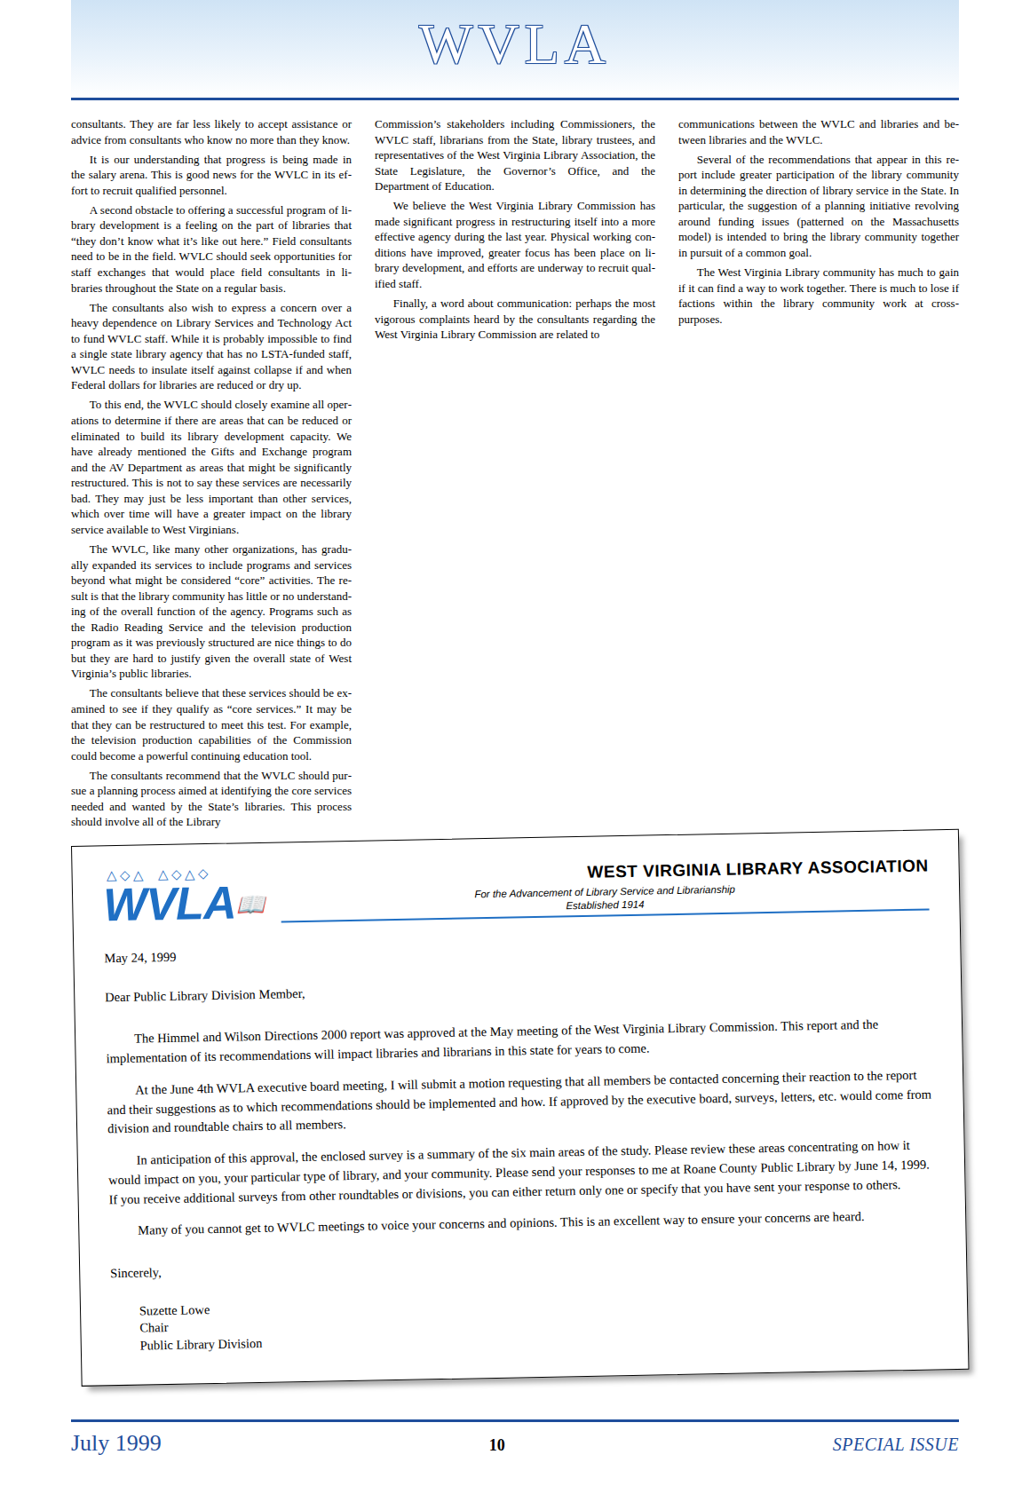WVLA
consultants. They are far less likely to accept assistance or advice from consultants who know no more than they know.
It is our understanding that progress is being made in the salary arena. This is good news for the WVLC in its effort to recruit qualified personnel.
A second obstacle to offering a successful program of library development is a feeling on the part of libraries that “they don’t know what it’s like out here.” Field consultants need to be in the field. WVLC should seek opportunities for staff exchanges that would place field consultants in libraries throughout the State on a regular basis.
The consultants also wish to express a concern over a heavy dependence on Library Services and Technology Act to fund WVLC staff. While it is probably impossible to find a single state library agency that has no LSTA-funded staff, WVLC needs to insulate itself against collapse if and when Federal dollars for libraries are reduced or dry up.
To this end, the WVLC should closely examine all operations to determine if there are areas that can be reduced or eliminated to build its library development capacity. We have already mentioned the Gifts and Exchange program and the AV Department as areas that might be significantly restructured. This is not to say these services are necessarily bad. They may just be less important than other services, which over time will have a greater impact on the library service available to West Virginians.
The WVLC, like many other organizations, has gradually expanded its services to include programs and services beyond what might be considered “core” activities. The result is that the library community has little or no understanding of the overall function of the agency. Programs such as the Radio Reading Service and the television production program as it was previously structured are nice things to do but they are hard to justify given the overall state of West Virginia’s public libraries.
The consultants believe that these services should be examined to see if they qualify as “core services.” It may be that they can be restructured to meet this test. For example, the television production capabilities of the Commission could become a powerful continuing education tool.
The consultants recommend that the WVLC should pursue a planning process aimed at identifying the core services needed and wanted by the State’s libraries. This process should involve all of the Library
Commission’s stakeholders including Commissioners, the WVLC staff, librarians from the State, library trustees, and representatives of the West Virginia Library Association, the State Legislature, the Governor’s Office, and the Department of Education.
We believe the West Virginia Library Commission has made significant progress in restructuring itself into a more effective agency during the last year. Physical working conditions have improved, greater focus has been place on library development, and efforts are underway to recruit qualified staff.
Finally, a word about communication: perhaps the most vigorous complaints heard by the consultants regarding the West Virginia Library Commission are related to
communications between the WVLC and libraries and between libraries and the WVLC.
Several of the recommendations that appear in this report include greater participation of the library community in determining the direction of library service in the State. In particular, the suggestion of a planning initiative revolving around funding issues (patterned on the Massachusetts model) is intended to bring the library community together in pursuit of a common goal.
The West Virginia Library community has much to gain if it can find a way to work together. There is much to lose if factions within the library community work at cross-purposes.
△◇△ △◇△◇
WVLA📖
WEST VIRGINIA LIBRARY ASSOCIATION
For the Advancement of Library Service and Librarianship Established 1914
May 24, 1999
Dear Public Library Division Member,
The Himmel and Wilson Directions 2000 report was approved at the May meeting of the West Virginia Library Commission. This report and the implementation of its recommendations will impact libraries and librarians in this state for years to come.
At the June 4th WVLA executive board meeting, I will submit a motion requesting that all members be contacted concerning their reaction to the report and their suggestions as to which recommendations should be implemented and how. If approved by the executive board, surveys, letters, etc. would come from division and roundtable chairs to all members.
In anticipation of this approval, the enclosed survey is a summary of the six main areas of the study. Please review these areas concentrating on how it would impact on you, your particular type of library, and your community. Please send your responses to me at Roane County Public Library by June 14, 1999. If you receive additional surveys from other roundtables or divisions, you can either return only one or specify that you have sent your response to others.
Many of you cannot get to WVLC meetings to voice your concerns and opinions. This is an excellent way to ensure your concerns are heard.
Sincerely,
Suzette Lowe
Chair
Public Library Division
July 1999
10
SPECIAL ISSUE